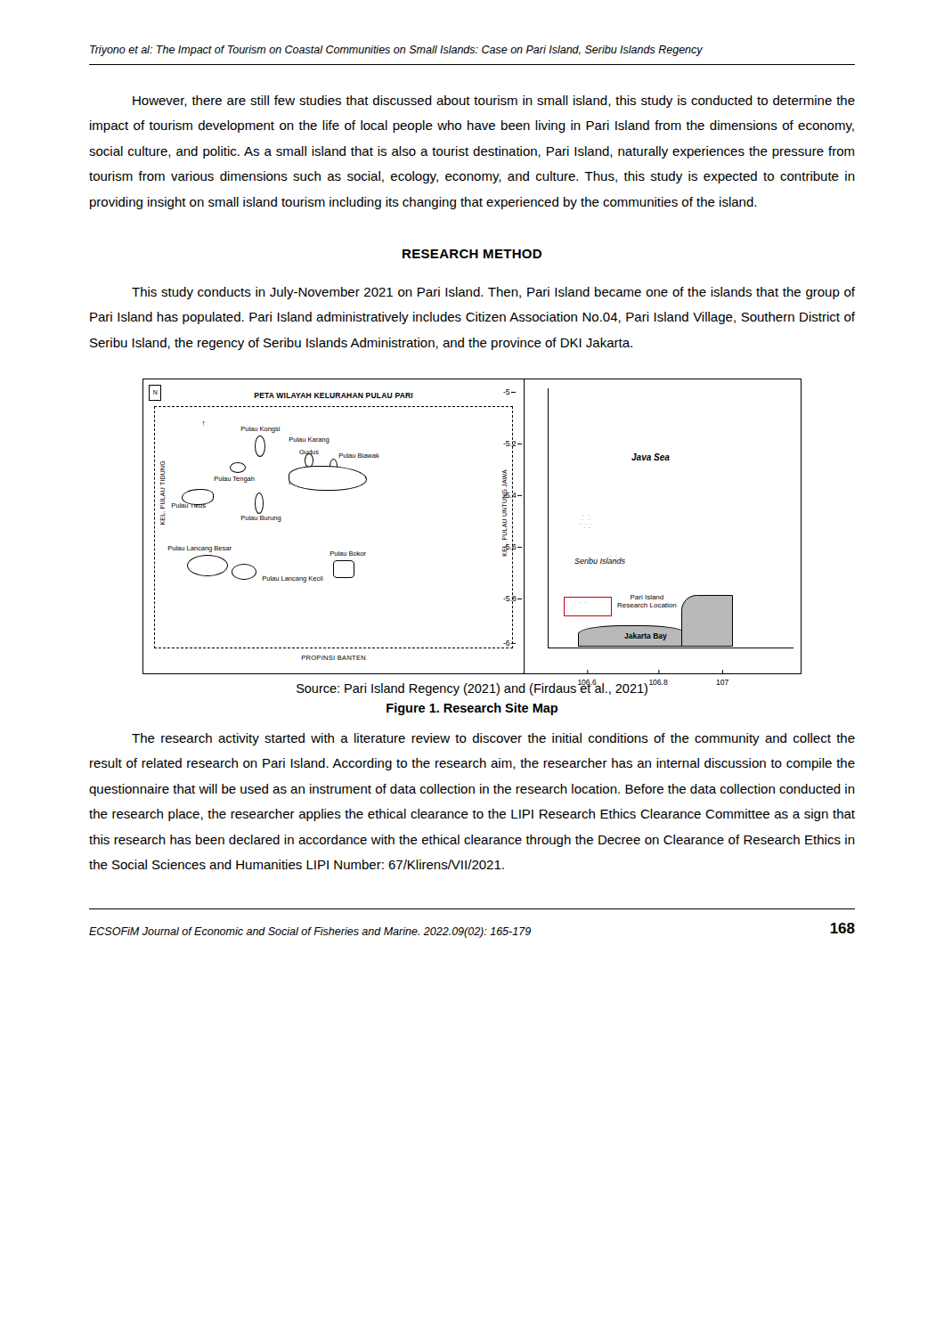Triyono et al: The Impact of Tourism on Coastal Communities on Small Islands: Case on Pari Island, Seribu Islands Regency
However, there are still few studies that discussed about tourism in small island, this study is conducted to determine the impact of tourism development on the life of local people who have been living in Pari Island from the dimensions of economy, social culture, and politic. As a small island that is also a tourist destination, Pari Island, naturally experiences the pressure from tourism from various dimensions such as social, ecology, economy, and culture. Thus, this study is expected to contribute in providing insight on small island tourism including its changing that experienced by the communities of the island.
RESEARCH METHOD
This study conducts in July-November 2021 on Pari Island. Then, Pari Island became one of the islands that the group of Pari Island has populated. Pari Island administratively includes Citizen Association No.04, Pari Island Village, Southern District of Seribu Island, the regency of Seribu Islands Administration, and the province of DKI Jakarta.
N
PETA WILAYAH KELURAHAN PULAU PARI
↑
KEL. PULAU TIDUNG
KEL. PULAU UNTUNG JAWA
Pulau Kongsi
Pulau Karang
Gudus
Pulau Biawak
Pulau Tengah
Pulau Pari
Pulau Tikus
Pulau Burung
Pulau Lancang Besar
Pulau Lancang Kecil
Pulau Bokor
PROPINSI BANTEN
-5
-5.2
-5.4
-5.6
-5.8
-6
106.6
106.8
107
Java Sea
· ·
· ·
· · ·
· ·
Seribu Islands
· ·
·
· ·
Pari Island
Research Location
Jakarta Bay
Source: Pari Island Regency (2021) and (Firdaus et al., 2021) Figure 1. Research Site Map
The research activity started with a literature review to discover the initial conditions of the community and collect the result of related research on Pari Island. According to the research aim, the researcher has an internal discussion to compile the questionnaire that will be used as an instrument of data collection in the research location. Before the data collection conducted in the research place, the researcher applies the ethical clearance to the LIPI Research Ethics Clearance Committee as a sign that this research has been declared in accordance with the ethical clearance through the Decree on Clearance of Research Ethics in the Social Sciences and Humanities LIPI Number: 67/Klirens/VII/2021.
ECSOFiM Journal of Economic and Social of Fisheries and Marine. 2022.09(02): 165-179 168